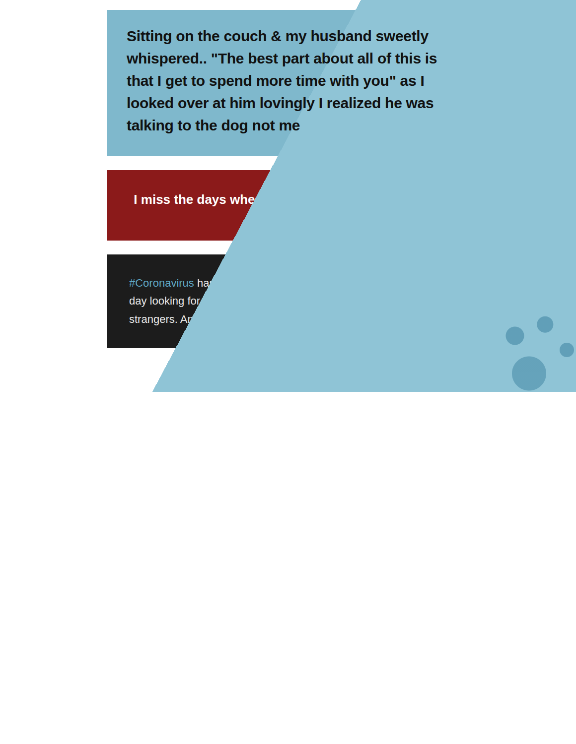Sitting on the couch & my husband sweetly whispered.. "The best part about all of this is that I get to spend more time with you" as I looked over at him lovingly I realized he was talking to the dog not me
I miss the days when we were terrified of Romaine Lettuce.
#Coronavirus has turned us all into dogs. We roam the house all day looking for food. We're told "no" if we get too close to strangers. And we get really excited about car rides.